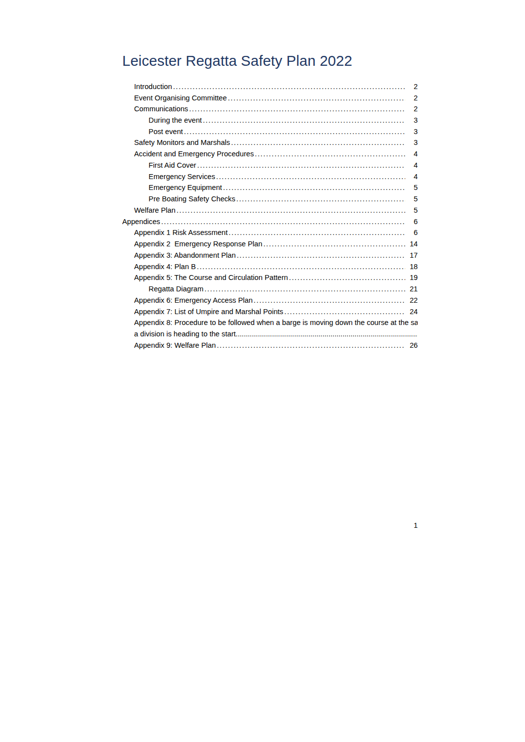Leicester Regatta Safety Plan 2022
Introduction ........................................................................................................................... 2
Event Organising Committee ......................................................................................... 2
Communications ................................................................................................. 2
During the event ......................................................................................... 3
Post event ................................................................................................. 3
Safety Monitors and Marshals ....................................................................................... 3
Accident and Emergency Procedures ............................................................................. 4
First Aid Cover ............................................................................................. 4
Emergency Services ..................................................................................... 4
Emergency Equipment ................................................................................. 5
Pre Boating Safety Checks ............................................................................. 5
Welfare Plan ............................................................................................................. 5
Appendices ................................................................................................................. 6
Appendix 1 Risk Assessment ............................................................................. 6
Appendix 2 Emergency Response Plan ......................................................... 14
Appendix 3: Abandonment Plan ..................................................................... 17
Appendix 4: Plan B ................................................................................. 18
Appendix 5: The Course and Circulation Pattern ............................................. 19
Regatta Diagram ......................................................................................... 21
Appendix 6: Emergency Access Plan ............................................................. 22
Appendix 7: List of Umpire and Marshal Points ............................................. 24
Appendix 8: Procedure to be followed when a barge is moving down the course at the same time a division is heading to the start. ................................................................................................. 25
Appendix 9: Welfare Plan ............................................................................. 26
1